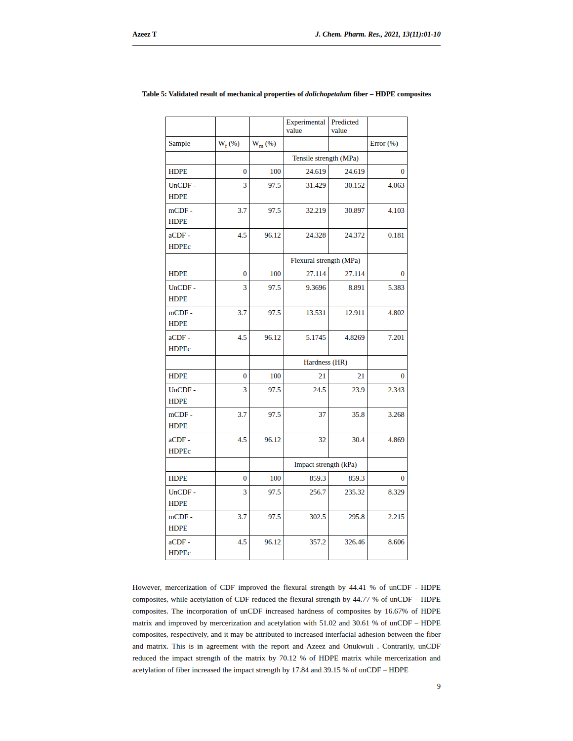Azeez T J. Chem. Pharm. Res., 2021, 13(11):01-10
Table 5: Validated result of mechanical properties of dolichopetalum fiber – HDPE composites
| | | | Experimental value | Predicted value | |
| Sample | W f (%) | W m (%) | | | Error (%) |
| | | | Tensile strength (MPa) | |
| HDPE | 0 | 100 | 24.619 | 24.619 | 0 |
| UnCDF - HDPE | 3 | 97.5 | 31.429 | 30.152 | 4.063 |
| mCDF - HDPE | 3.7 | 97.5 | 32.219 | 30.897 | 4.103 |
| aCDF - HDPEc | 4.5 | 96.12 | 24.328 | 24.372 | 0.181 |
| | | | Flexural strength (MPa) | |
| HDPE | 0 | 100 | 27.114 | 27.114 | 0 |
| UnCDF - HDPE | 3 | 97.5 | 9.3696 | 8.891 | 5.383 |
| mCDF - HDPE | 3.7 | 97.5 | 13.531 | 12.911 | 4.802 |
| aCDF - HDPEc | 4.5 | 96.12 | 5.1745 | 4.8269 | 7.201 |
| | | | Hardness (HR) | |
| HDPE | 0 | 100 | 21 | 21 | 0 |
| UnCDF - HDPE | 3 | 97.5 | 24.5 | 23.9 | 2.343 |
| mCDF - HDPE | 3.7 | 97.5 | 37 | 35.8 | 3.268 |
| aCDF - HDPEc | 4.5 | 96.12 | 32 | 30.4 | 4.869 |
| | | | Impact strength (kPa) | |
| HDPE | 0 | 100 | 859.3 | 859.3 | 0 |
| UnCDF - HDPE | 3 | 97.5 | 256.7 | 235.32 | 8.329 |
| mCDF - HDPE | 3.7 | 97.5 | 302.5 | 295.8 | 2.215 |
| aCDF - HDPEc | 4.5 | 96.12 | 357.2 | 326.46 | 8.606 |
However, mercerization of CDF improved the flexural strength by 44.41 % of unCDF - HDPE composites, while acetylation of CDF reduced the flexural strength by 44.77 % of unCDF – HDPE composites. The incorporation of unCDF increased hardness of composites by 16.67% of HDPE matrix and improved by mercerization and acetylation with 51.02 and 30.61 % of unCDF – HDPE composites, respectively, and it may be attributed to increased interfacial adhesion between the fiber and matrix. This is in agreement with the report and Azeez and Onukwuli . Contrarily, unCDF reduced the impact strength of the matrix by 70.12 % of HDPE matrix while mercerization and acetylation of fiber increased the impact strength by 17.84 and 39.15 % of unCDF – HDPE
9